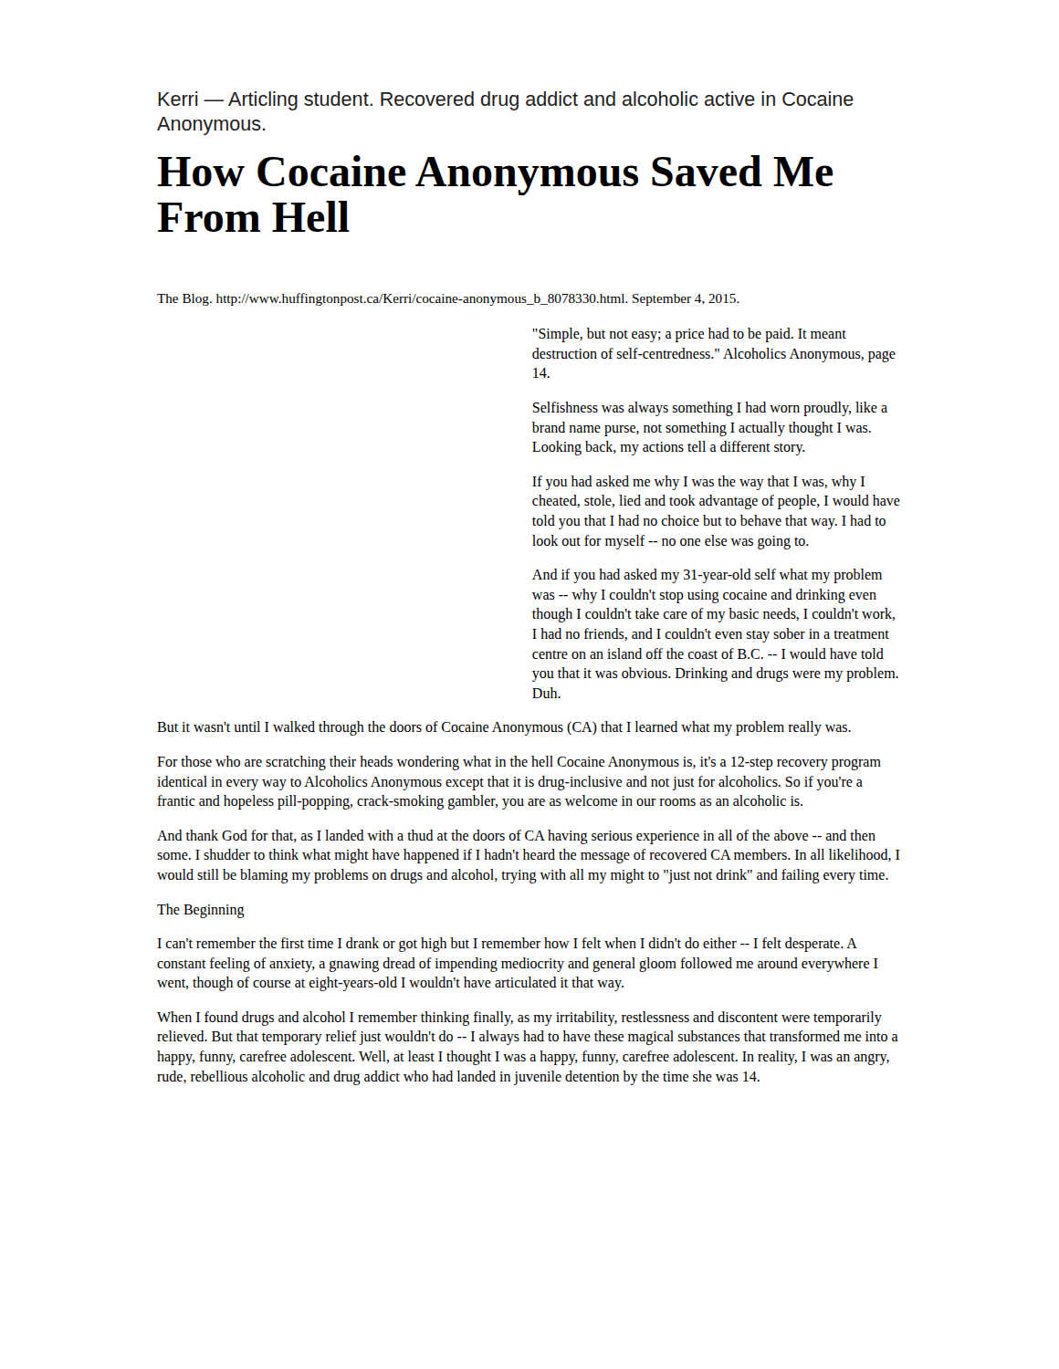Kerri — Articling student. Recovered drug addict and alcoholic active in Cocaine Anonymous.
How Cocaine Anonymous Saved Me From Hell
The Blog. http://www.huffingtonpost.ca/Kerri/cocaine-anonymous_b_8078330.html. September 4, 2015.
"Simple, but not easy; a price had to be paid. It meant destruction of self-centredness." Alcoholics Anonymous, page 14.
Selfishness was always something I had worn proudly, like a brand name purse, not something I actually thought I was. Looking back, my actions tell a different story.
If you had asked me why I was the way that I was, why I cheated, stole, lied and took advantage of people, I would have told you that I had no choice but to behave that way. I had to look out for myself -- no one else was going to.
And if you had asked my 31-year-old self what my problem was -- why I couldn't stop using cocaine and drinking even though I couldn't take care of my basic needs, I couldn't work, I had no friends, and I couldn't even stay sober in a treatment centre on an island off the coast of B.C. -- I would have told you that it was obvious. Drinking and drugs were my problem. Duh.
But it wasn't until I walked through the doors of Cocaine Anonymous (CA) that I learned what my problem really was.
For those who are scratching their heads wondering what in the hell Cocaine Anonymous is, it's a 12-step recovery program identical in every way to Alcoholics Anonymous except that it is drug-inclusive and not just for alcoholics. So if you're a frantic and hopeless pill-popping, crack-smoking gambler, you are as welcome in our rooms as an alcoholic is.
And thank God for that, as I landed with a thud at the doors of CA having serious experience in all of the above -- and then some. I shudder to think what might have happened if I hadn't heard the message of recovered CA members. In all likelihood, I would still be blaming my problems on drugs and alcohol, trying with all my might to "just not drink" and failing every time.
The Beginning
I can't remember the first time I drank or got high but I remember how I felt when I didn't do either -- I felt desperate. A constant feeling of anxiety, a gnawing dread of impending mediocrity and general gloom followed me around everywhere I went, though of course at eight-years-old I wouldn't have articulated it that way.
When I found drugs and alcohol I remember thinking finally, as my irritability, restlessness and discontent were temporarily relieved. But that temporary relief just wouldn't do -- I always had to have these magical substances that transformed me into a happy, funny, carefree adolescent. Well, at least I thought I was a happy, funny, carefree adolescent. In reality, I was an angry, rude, rebellious alcoholic and drug addict who had landed in juvenile detention by the time she was 14.